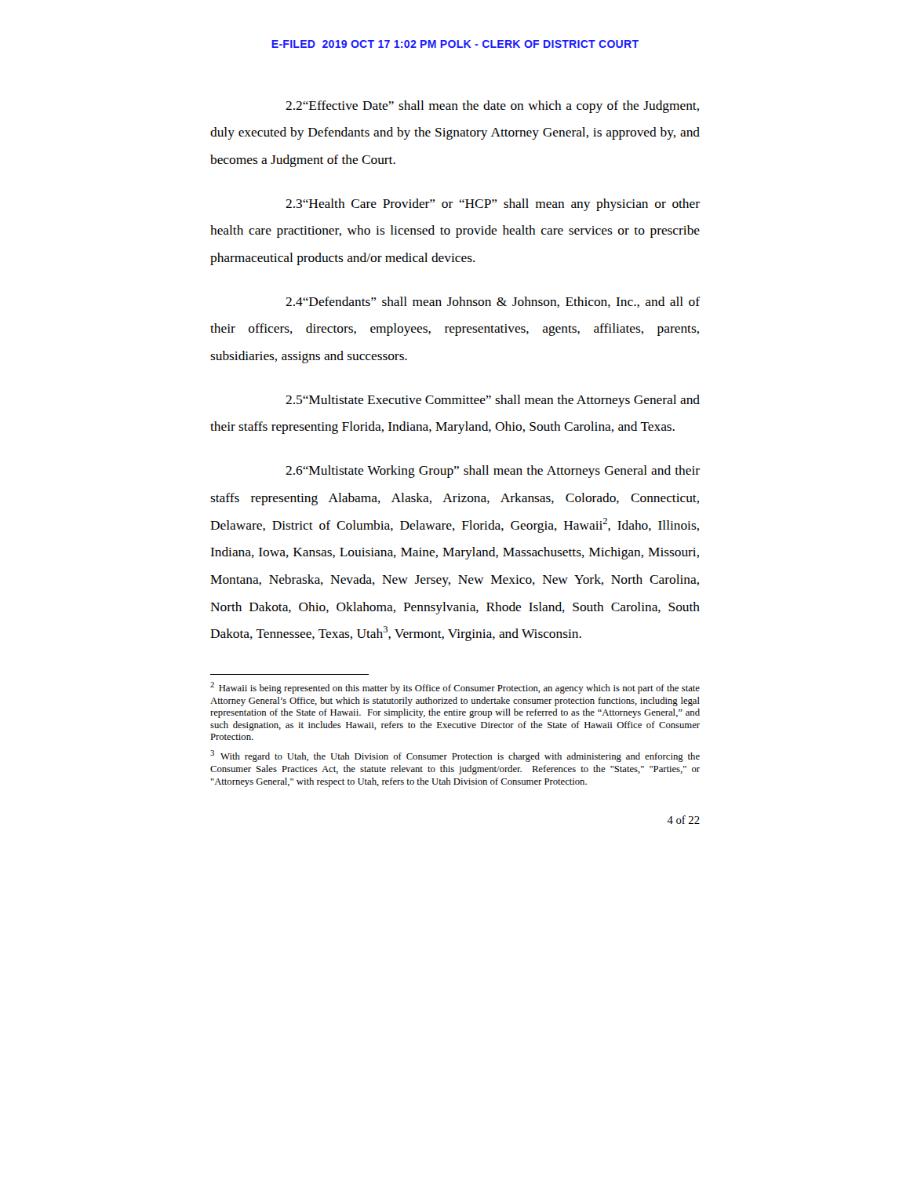E-FILED 2019 OCT 17 1:02 PM POLK - CLERK OF DISTRICT COURT
2.2“Effective Date” shall mean the date on which a copy of the Judgment, duly executed by Defendants and by the Signatory Attorney General, is approved by, and becomes a Judgment of the Court.
2.3“Health Care Provider” or “HCP” shall mean any physician or other health care practitioner, who is licensed to provide health care services or to prescribe pharmaceutical products and/or medical devices.
2.4“Defendants” shall mean Johnson & Johnson, Ethicon, Inc., and all of their officers, directors, employees, representatives, agents, affiliates, parents, subsidiaries, assigns and successors.
2.5“Multistate Executive Committee” shall mean the Attorneys General and their staffs representing Florida, Indiana, Maryland, Ohio, South Carolina, and Texas.
2.6“Multistate Working Group” shall mean the Attorneys General and their staffs representing Alabama, Alaska, Arizona, Arkansas, Colorado, Connecticut, Delaware, District of Columbia, Delaware, Florida, Georgia, Hawaii2, Idaho, Illinois, Indiana, Iowa, Kansas, Louisiana, Maine, Maryland, Massachusetts, Michigan, Missouri, Montana, Nebraska, Nevada, New Jersey, New Mexico, New York, North Carolina, North Dakota, Ohio, Oklahoma, Pennsylvania, Rhode Island, South Carolina, South Dakota, Tennessee, Texas, Utah3, Vermont, Virginia, and Wisconsin.
2 Hawaii is being represented on this matter by its Office of Consumer Protection, an agency which is not part of the state Attorney General’s Office, but which is statutorily authorized to undertake consumer protection functions, including legal representation of the State of Hawaii. For simplicity, the entire group will be referred to as the “Attorneys General,” and such designation, as it includes Hawaii, refers to the Executive Director of the State of Hawaii Office of Consumer Protection.
3 With regard to Utah, the Utah Division of Consumer Protection is charged with administering and enforcing the Consumer Sales Practices Act, the statute relevant to this judgment/order. References to the "States," "Parties," or "Attorneys General," with respect to Utah, refers to the Utah Division of Consumer Protection.
4 of 22